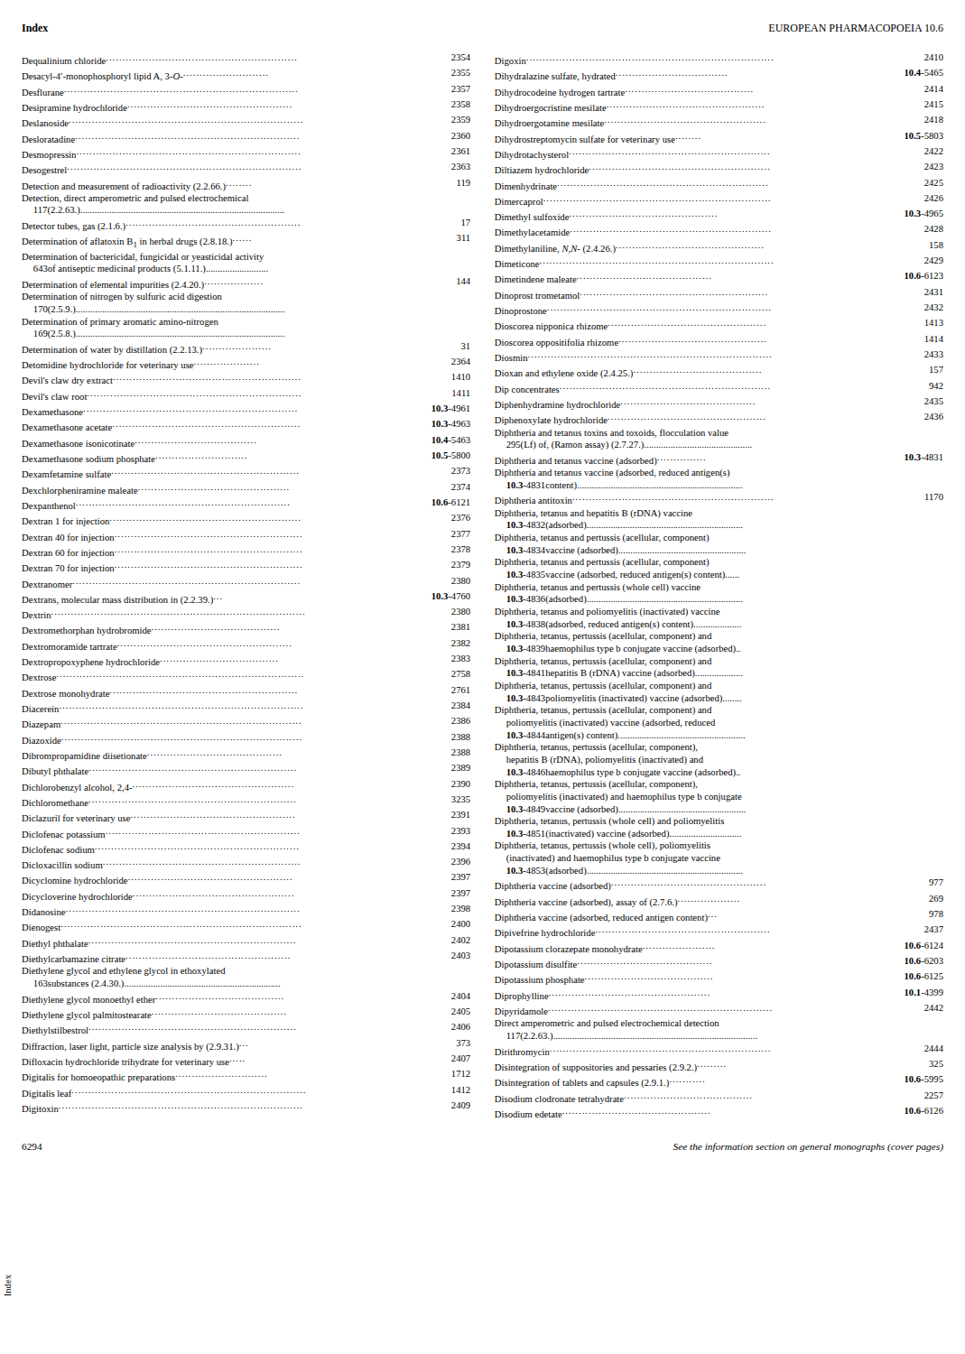Index
EUROPEAN PHARMACOPOEIA 10.6
2354 Dequalinium chloride.......................................................... 2355 Desacyl-4′-monophosphoryl lipid A, 3-O-.......................... 2357 Desflurane....................................................................... 2358 Desipramine hydrochloride.................................................. 2359 Deslanoside....................................................................... 2360 Desloratadine.................................................................... 2361 Desmopressin.................................................................... 2363 Desogestrel....................................................................... 119 Detection and measurement of radioactivity (2.2.66.)........ Detection, direct amperometric and pulsed electrochemical 117(2.2.63.)..................................................................................... 17 Detector tubes, gas (2.1.6.)..................................................... 311 Determination of aflatoxin B1 in herbal drugs (2.8.18.)...... Determination of bactericidal, fungicidal or yeasticidal activity 643of antiseptic medicinal products (5.1.11.).......................... 144 Determination of elemental impurities (2.4.20.).................. Determination of nitrogen by sulfuric acid digestion 170(2.5.9.)....................................................................................... Determination of primary aromatic amino-nitrogen 169(2.5.8.)....................................................................................... 31 Determination of water by distillation (2.2.13.)..................... 2364 Detomidine hydrochloride for veterinary use.................... 1410 Devil's claw dry extract......................................................... 1411 Devil's claw root................................................................. 10.3-4961 Dexamethasone................................................................. 10.3-4963 Dexamethasone acetate......................................................... 10.4-5463 Dexamethasone isonicotinate..................................... 10.5-5800 Dexamethasone sodium phosphate............................ 2373 Dexamfetamine sulfate......................................................... 2374 Dexchlorpheniramine maleate.............................................. 10.6-6121 Dexpanthenol................................................................. 2376 Dextran 1 for injection.......................................................... 2377 Dextran 40 for injection......................................................... 2378 Dextran 60 for injection......................................................... 2379 Dextran 70 for injection......................................................... 2380 Dextranomer..................................................................... 10.3-4760 Dextrans, molecular mass distribution in (2.2.39.)... 2380 Dextrin............................................................................. 2381 Dextromethorphan hydrobromide....................................... 2382 Dextromoramide tartrate..................................................... 2383 Dextropropoxyphene hydrochloride.................................... 2758 Dextrose........................................................................... 2761 Dextrose monohydrate......................................................... 2384 Diacerein.......................................................................... 2386 Diazepam......................................................................... 2388 Diazoxide......................................................................... 2388 Dibrompropamidine diisetionate......................................... 2389 Dibutyl phthalate............................................................... 2390 Dichlorobenzyl alcohol, 2,4-................................................. 3235 Dichloromethane............................................................... 2391 Diclazuril for veterinary use.................................................. 2393 Diclofenac potassium........................................................... 2394 Diclofenac sodium.............................................................. 2396 Dicloxacillin sodium............................................................ 2397 Dicyclomine hydrochloride.................................................. 2397 Dicycloverine hydrochloride................................................. 2398 Didanosine....................................................................... 2400 Dienogest......................................................................... 2402 Diethyl phthalate............................................................... 2403 Diethylcarbamazine citrate.................................................. Diethylene glycol and ethylene glycol in ethoxylated 163substances (2.4.30.)................................................................. 2404 Diethylene glycol monoethyl ether....................................... 2405 Diethylene glycol palmitostearate......................................... 2406 Diethylstilbestrol............................................................... 373 Diffraction, laser light, particle size analysis by (2.9.31.)... 2407 Difloxacin hydrochloride trihydrate for veterinary use..... 1712 Digitalis for homoeopathic preparations............................ 1412 Digitalis leaf....................................................................... 2409 Digitoxin.......................................................................... 2410 Digoxin........................................................................... 10.4-5465 Dihydralazine sulfate, hydrated.................................. 2414 Dihydrocodeine hydrogen tartrate....................................... 2415 Dihydroergocristine mesilate................................................ 2418 Dihydroergotamine mesilate................................................. 10.5-5803 Dihydrostreptomycin sulfate for veterinary use........ 2422 Dihydrotachysterol............................................................. 2423 Diltiazem hydrochloride....................................................... 2425 Dimenhydrinate................................................................ 2426 Dimercaprol..................................................................... 10.3-4965 Dimethyl sulfoxide............................................. 2428 Dimethylacetamide............................................................. 158 Dimethylaniline, N,N- (2.4.26.)............................................. 2429 Dimeticone....................................................................... 10.6-6123 Dimetindene maleate......................................... 2431 Dinoprost trometamol......................................................... 2432 Dinoprostone.................................................................... 1413 Dioscorea nipponica rhizome................................................ 1414 Dioscorea oppositifolia rhizome............................................. 2433 Diosmin.......................................................................... 157 Dioxan and ethylene oxide (2.4.25.)....................................... 942 Dip concentrates................................................................ 2435 Diphenhydramine hydrochloride......................................... 2436 Diphenoxylate hydrochloride................................................ Diphtheria and tetanus toxins and toxoids, flocculation value 295(Lf) of, (Ramon assay) (2.7.27.)............................................. 10.3-4831 Diphtheria and tetanus vaccine (adsorbed)............... Diphtheria and tetanus vaccine (adsorbed, reduced antigen(s) 10.3-4831content)..................................................................... 1170 Diphtheria antitoxin............................................................. Diphtheria, tetanus and hepatitis B (rDNA) vaccine 10.3-4832(adsorbed)................................................................. Diphtheria, tetanus and pertussis (acellular, component) 10.3-4834vaccine (adsorbed)..................................................... Diphtheria, tetanus and pertussis (acellular, component) 10.3-4835vaccine (adsorbed, reduced antigen(s) content)...... Diphtheria, tetanus and pertussis (whole cell) vaccine 10.3-4836(adsorbed)................................................................. Diphtheria, tetanus and poliomyelitis (inactivated) vaccine 10.3-4838(adsorbed, reduced antigen(s) content).................... Diphtheria, tetanus, pertussis (acellular, component) and 10.3-4839haemophilus type b conjugate vaccine (adsorbed).. Diphtheria, tetanus, pertussis (acellular, component) and 10.3-4841hepatitis B (rDNA) vaccine (adsorbed).................... Diphtheria, tetanus, pertussis (acellular, component) and 10.3-4843poliomyelitis (inactivated) vaccine (adsorbed)........ Diphtheria, tetanus, pertussis (acellular, component) and poliomyelitis (inactivated) vaccine (adsorbed, reduced 10.3-4844antigen(s) content)..................................................... Diphtheria, tetanus, pertussis (acellular, component), hepatitis B (rDNA), poliomyelitis (inactivated) and 10.3-4846haemophilus type b conjugate vaccine (adsorbed).. Diphtheria, tetanus, pertussis (acellular, component), poliomyelitis (inactivated) and haemophilus type b conjugate 10.3-4849vaccine (adsorbed)..................................................... Diphtheria, tetanus, pertussis (whole cell) and poliomyelitis 10.3-4851(inactivated) vaccine (adsorbed).............................. Diphtheria, tetanus, pertussis (whole cell), poliomyelitis (inactivated) and haemophilus type b conjugate vaccine 10.3-4853(adsorbed)................................................................. 977 Diphtheria vaccine (adsorbed)............................................... 269 Diphtheria vaccine (adsorbed), assay of (2.7.6.)................... 978 Diphtheria vaccine (adsorbed, reduced antigen content)... 2437 Dipivefrine hydrochloride..................................................... 10.6-6124 Dipotassium clorazepate monohydrate...................... 10.6-6203 Dipotassium disulfite......................................... 10.6-6125 Dipotassium phosphate....................................... 10.1-4399 Diprophylline................................................. 2442 Dipyridamole.................................................................... Direct amperometric and pulsed electrochemical detection 117(2.2.63.)..................................................................................... 2444 Dirithromycin................................................................... 325 Disintegration of suppositories and pessaries (2.9.2.)......... 10.6-5995 Disintegration of tablets and capsules (2.9.1.)........... 2257 Disodium clodronate tetrahydrate....................................... 10.6-6126 Disodium edetate.............................................
Index
6294
See the information section on general monographs (cover pages)